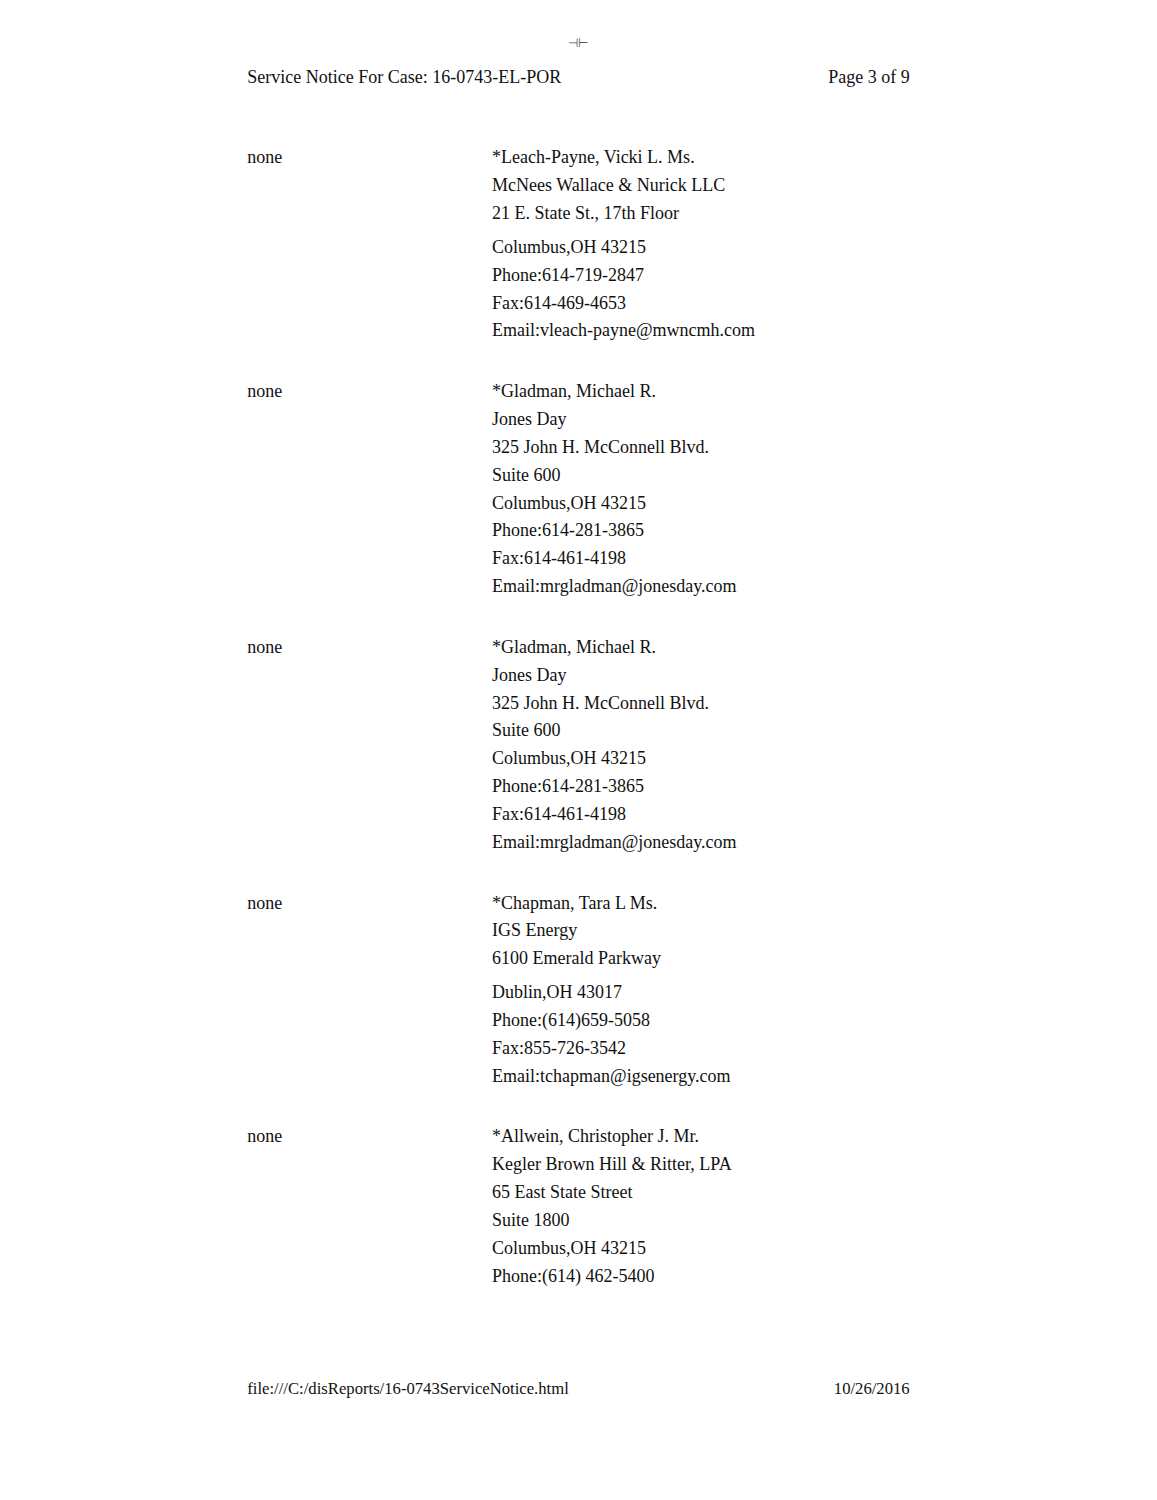⊣⊢
Service Notice For Case: 16-0743-EL-POR
Page 3 of 9
| none | *Leach-Payne, Vicki L. Ms. McNees Wallace & Nurick LLC 21 E. State St., 17th Floor Columbus,OH 43215 Phone:614-719-2847 Fax:614-469-4653 Email:vleach-payne@mwncmh.com |
| none | *Gladman, Michael R. Jones Day 325 John H. McConnell Blvd. Suite 600 Columbus,OH 43215 Phone:614-281-3865 Fax:614-461-4198 Email:mrgladman@jonesday.com |
| none | *Gladman, Michael R. Jones Day 325 John H. McConnell Blvd. Suite 600 Columbus,OH 43215 Phone:614-281-3865 Fax:614-461-4198 Email:mrgladman@jonesday.com |
| none | *Chapman, Tara L Ms. IGS Energy 6100 Emerald Parkway Dublin,OH 43017 Phone:(614)659-5058 Fax:855-726-3542 Email:tchapman@igsenergy.com |
| none | *Allwein, Christopher J. Mr. Kegler Brown Hill & Ritter, LPA 65 East State Street Suite 1800 Columbus,OH 43215 Phone:(614) 462-5400 |
file:///C:/disReports/16-0743ServiceNotice.html
10/26/2016